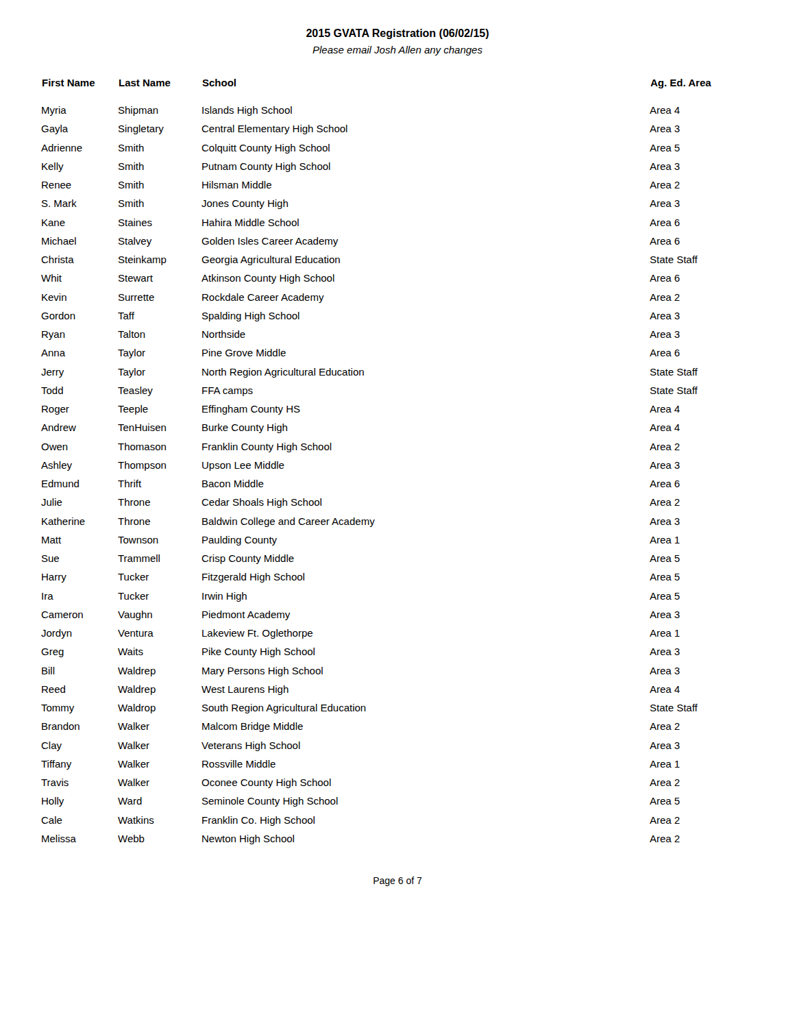2015 GVATA Registration (06/02/15)
Please email Josh Allen any changes
| First Name | Last Name | School | Ag. Ed. Area |
| --- | --- | --- | --- |
| Myria | Shipman | Islands High School | Area 4 |
| Gayla | Singletary | Central Elementary High School | Area 3 |
| Adrienne | Smith | Colquitt County High School | Area 5 |
| Kelly | Smith | Putnam County High School | Area 3 |
| Renee | Smith | Hilsman Middle | Area 2 |
| S. Mark | Smith | Jones County High | Area 3 |
| Kane | Staines | Hahira Middle School | Area 6 |
| Michael | Stalvey | Golden Isles Career Academy | Area 6 |
| Christa | Steinkamp | Georgia Agricultural Education | State Staff |
| Whit | Stewart | Atkinson County High School | Area 6 |
| Kevin | Surrette | Rockdale Career Academy | Area 2 |
| Gordon | Taff | Spalding High School | Area 3 |
| Ryan | Talton | Northside | Area 3 |
| Anna | Taylor | Pine Grove Middle | Area 6 |
| Jerry | Taylor | North Region Agricultural Education | State Staff |
| Todd | Teasley | FFA camps | State Staff |
| Roger | Teeple | Effingham County HS | Area 4 |
| Andrew | TenHuisen | Burke County High | Area 4 |
| Owen | Thomason | Franklin County High School | Area 2 |
| Ashley | Thompson | Upson Lee Middle | Area 3 |
| Edmund | Thrift | Bacon Middle | Area 6 |
| Julie | Throne | Cedar Shoals High School | Area 2 |
| Katherine | Throne | Baldwin College and Career Academy | Area 3 |
| Matt | Townson | Paulding County | Area 1 |
| Sue | Trammell | Crisp County Middle | Area 5 |
| Harry | Tucker | Fitzgerald High School | Area 5 |
| Ira | Tucker | Irwin High | Area 5 |
| Cameron | Vaughn | Piedmont Academy | Area 3 |
| Jordyn | Ventura | Lakeview Ft. Oglethorpe | Area 1 |
| Greg | Waits | Pike County High School | Area 3 |
| Bill | Waldrep | Mary Persons High School | Area 3 |
| Reed | Waldrep | West Laurens High | Area 4 |
| Tommy | Waldrop | South Region Agricultural Education | State Staff |
| Brandon | Walker | Malcom Bridge Middle | Area 2 |
| Clay | Walker | Veterans High School | Area 3 |
| Tiffany | Walker | Rossville Middle | Area 1 |
| Travis | Walker | Oconee County High School | Area 2 |
| Holly | Ward | Seminole County High School | Area 5 |
| Cale | Watkins | Franklin Co. High School | Area 2 |
| Melissa | Webb | Newton High School | Area 2 |
Page 6 of 7